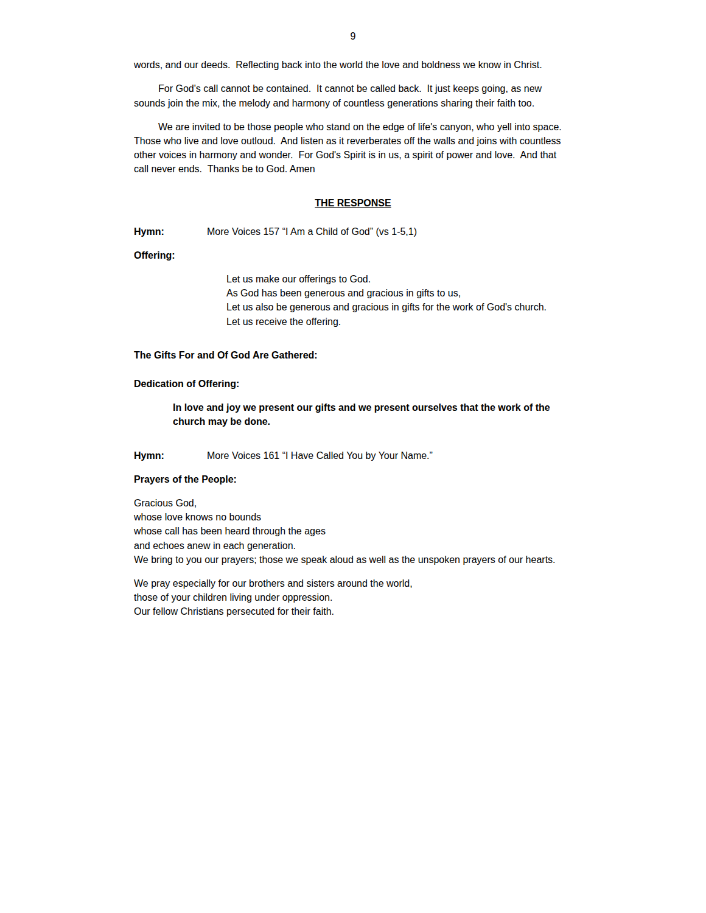9
words, and our deeds. Reflecting back into the world the love and boldness we know in Christ.
For God's call cannot be contained. It cannot be called back. It just keeps going, as new sounds join the mix, the melody and harmony of countless generations sharing their faith too.
We are invited to be those people who stand on the edge of life's canyon, who yell into space. Those who live and love outloud. And listen as it reverberates off the walls and joins with countless other voices in harmony and wonder. For God's Spirit is in us, a spirit of power and love. And that call never ends. Thanks be to God. Amen
THE RESPONSE
Hymn:
More Voices 157 “I Am a Child of God” (vs 1-5,1)
Offering:
Let us make our offerings to God.
As God has been generous and gracious in gifts to us,
Let us also be generous and gracious in gifts for the work of God's church.
Let us receive the offering.
The Gifts For and Of God Are Gathered:
Dedication of Offering:
In love and joy we present our gifts and we present ourselves that the work of the church may be done.
Hymn:
More Voices 161 “I Have Called You by Your Name.”
Prayers of the People:
Gracious God,
whose love knows no bounds
whose call has been heard through the ages
and echoes anew in each generation.
We bring to you our prayers; those we speak aloud as well as the unspoken prayers of our hearts.
We pray especially for our brothers and sisters around the world,
those of your children living under oppression.
Our fellow Christians persecuted for their faith.